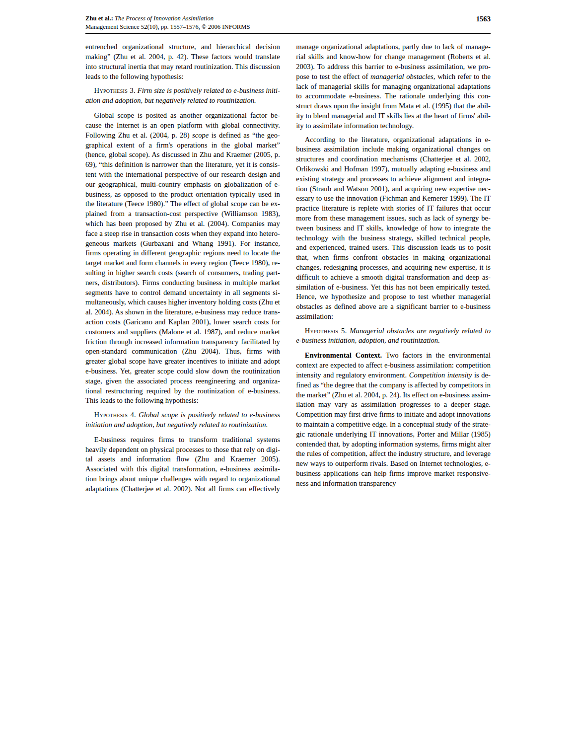Zhu et al.: The Process of Innovation Assimilation
Management Science 52(10), pp. 1557–1576, © 2006 INFORMS
1563
entrenched organizational structure, and hierarchical decision making” (Zhu et al. 2004, p. 42). These factors would translate into structural inertia that may retard routinization. This discussion leads to the following hypothesis:
Hypothesis 3. Firm size is positively related to e-business initiation and adoption, but negatively related to routinization.
Global scope is posited as another organizational factor because the Internet is an open platform with global connectivity. Following Zhu et al. (2004, p. 28) scope is defined as “the geographical extent of a firm's operations in the global market” (hence, global scope). As discussed in Zhu and Kraemer (2005, p. 69), “this definition is narrower than the literature, yet it is consistent with the international perspective of our research design and our geographical, multi-country emphasis on globalization of e-business, as opposed to the product orientation typically used in the literature (Teece 1980).” The effect of global scope can be explained from a transaction-cost perspective (Williamson 1983), which has been proposed by Zhu et al. (2004). Companies may face a steep rise in transaction costs when they expand into heterogeneous markets (Gurbaxani and Whang 1991). For instance, firms operating in different geographic regions need to locate the target market and form channels in every region (Teece 1980), resulting in higher search costs (search of consumers, trading partners, distributors). Firms conducting business in multiple market segments have to control demand uncertainty in all segments simultaneously, which causes higher inventory holding costs (Zhu et al. 2004). As shown in the literature, e-business may reduce transaction costs (Garicano and Kaplan 2001), lower search costs for customers and suppliers (Malone et al. 1987), and reduce market friction through increased information transparency facilitated by open-standard communication (Zhu 2004). Thus, firms with greater global scope have greater incentives to initiate and adopt e-business. Yet, greater scope could slow down the routinization stage, given the associated process reengineering and organizational restructuring required by the routinization of e-business. This leads to the following hypothesis:
Hypothesis 4. Global scope is positively related to e-business initiation and adoption, but negatively related to routinization.
E-business requires firms to transform traditional systems heavily dependent on physical processes to those that rely on digital assets and information flow (Zhu and Kraemer 2005). Associated with this digital transformation, e-business assimilation brings about unique challenges with regard to organizational adaptations (Chatterjee et al. 2002). Not all firms can effectively manage organizational adaptations, partly due to lack of managerial skills and know-how for change management (Roberts et al. 2003). To address this barrier to e-business assimilation, we propose to test the effect of managerial obstacles, which refer to the lack of managerial skills for managing organizational adaptations to accommodate e-business. The rationale underlying this construct draws upon the insight from Mata et al. (1995) that the ability to blend managerial and IT skills lies at the heart of firms' ability to assimilate information technology.
According to the literature, organizational adaptations in e-business assimilation include making organizational changes on structures and coordination mechanisms (Chatterjee et al. 2002, Orlikowski and Hofman 1997), mutually adapting e-business and existing strategy and processes to achieve alignment and integration (Straub and Watson 2001), and acquiring new expertise necessary to use the innovation (Fichman and Kemerer 1999). The IT practice literature is replete with stories of IT failures that occur more from these management issues, such as lack of synergy between business and IT skills, knowledge of how to integrate the technology with the business strategy, skilled technical people, and experienced, trained users. This discussion leads us to posit that, when firms confront obstacles in making organizational changes, redesigning processes, and acquiring new expertise, it is difficult to achieve a smooth digital transformation and deep assimilation of e-business. Yet this has not been empirically tested. Hence, we hypothesize and propose to test whether managerial obstacles as defined above are a significant barrier to e-business assimilation:
Hypothesis 5. Managerial obstacles are negatively related to e-business initiation, adoption, and routinization.
Environmental Context. Two factors in the environmental context are expected to affect e-business assimilation: competition intensity and regulatory environment. Competition intensity is defined as “the degree that the company is affected by competitors in the market” (Zhu et al. 2004, p. 24). Its effect on e-business assimilation may vary as assimilation progresses to a deeper stage. Competition may first drive firms to initiate and adopt innovations to maintain a competitive edge. In a conceptual study of the strategic rationale underlying IT innovations, Porter and Millar (1985) contended that, by adopting information systems, firms might alter the rules of competition, affect the industry structure, and leverage new ways to outperform rivals. Based on Internet technologies, e-business applications can help firms improve market responsiveness and information transparency